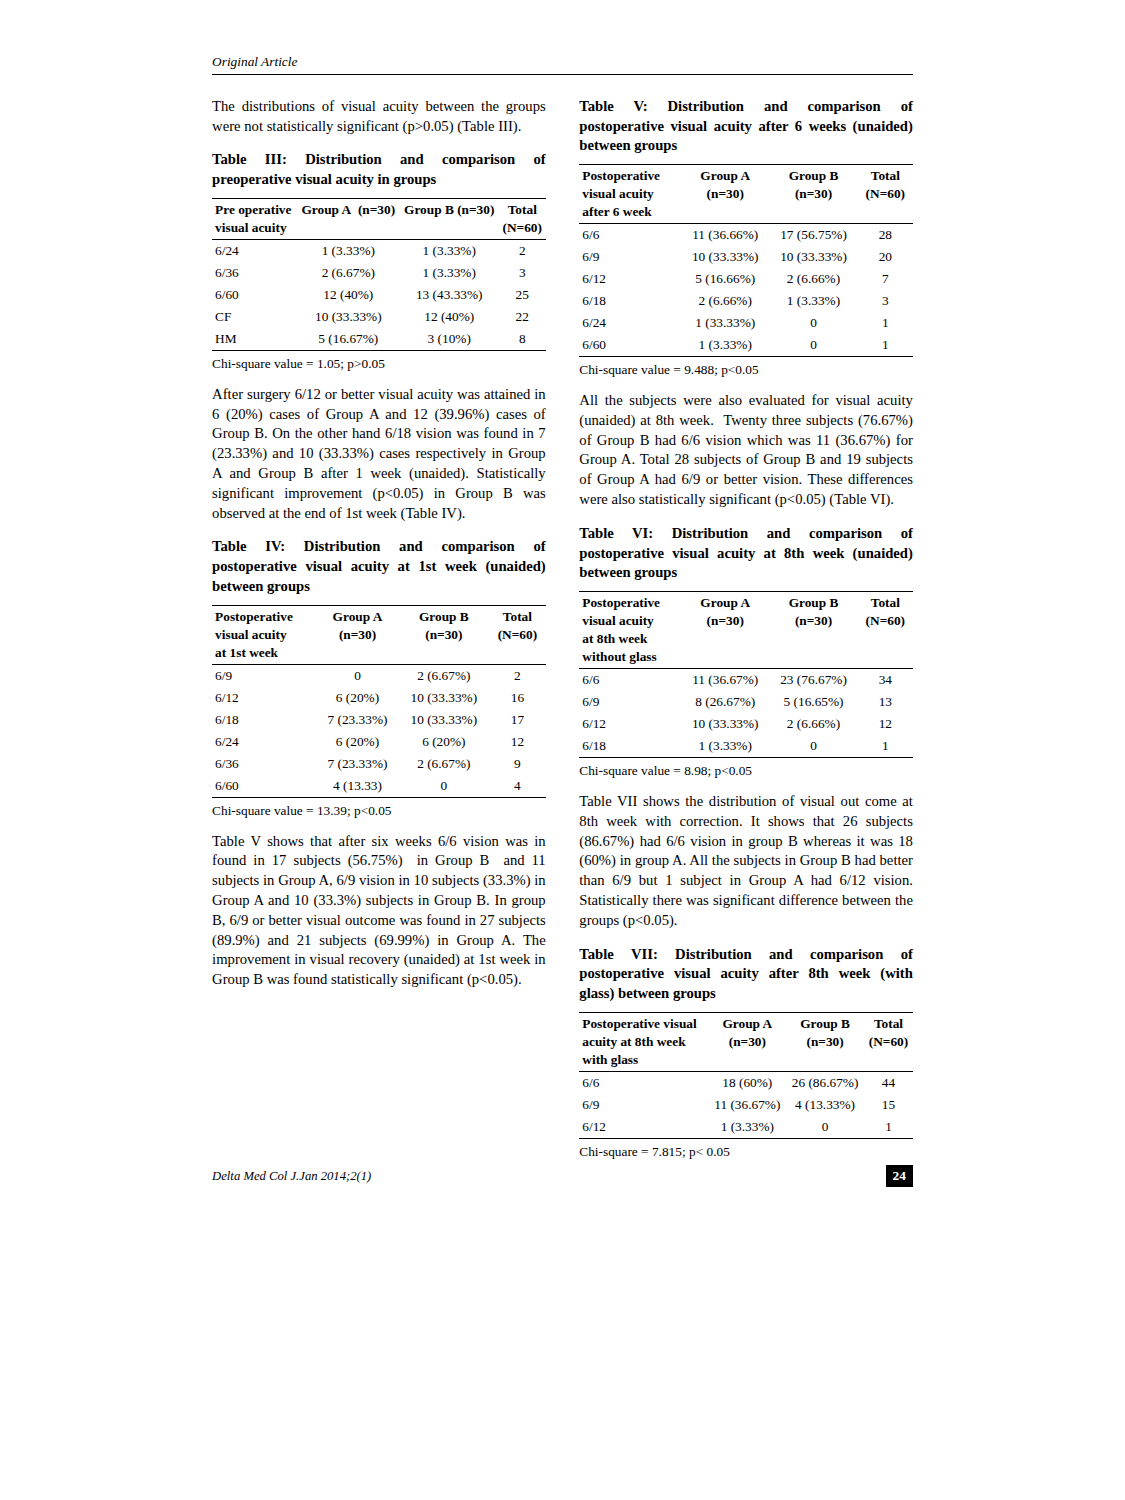Original Article
The distributions of visual acuity between the groups were not statistically significant (p>0.05) (Table III).
Table III: Distribution and comparison of preoperative visual acuity in groups
| Pre operative visual acuity | Group A (n=30) | Group B (n=30) | Total (N=60) |
| --- | --- | --- | --- |
| 6/24 | 1 (3.33%) | 1 (3.33%) | 2 |
| 6/36 | 2 (6.67%) | 1 (3.33%) | 3 |
| 6/60 | 12 (40%) | 13 (43.33%) | 25 |
| CF | 10 (33.33%) | 12 (40%) | 22 |
| HM | 5 (16.67%) | 3 (10%) | 8 |
Chi-square value = 1.05; p>0.05
After surgery 6/12 or better visual acuity was attained in 6 (20%) cases of Group A and 12 (39.96%) cases of Group B. On the other hand 6/18 vision was found in 7 (23.33%) and 10 (33.33%) cases respectively in Group A and Group B after 1 week (unaided). Statistically significant improvement (p<0.05) in Group B was observed at the end of 1st week (Table IV).
Table IV: Distribution and comparison of postoperative visual acuity at 1st week (unaided) between groups
| Postoperative visual acuity at 1st week | Group A (n=30) | Group B (n=30) | Total (N=60) |
| --- | --- | --- | --- |
| 6/9 | 0 | 2 (6.67%) | 2 |
| 6/12 | 6 (20%) | 10 (33.33%) | 16 |
| 6/18 | 7 (23.33%) | 10 (33.33%) | 17 |
| 6/24 | 6 (20%) | 6 (20%) | 12 |
| 6/36 | 7 (23.33%) | 2 (6.67%) | 9 |
| 6/60 | 4 (13.33) | 0 | 4 |
Chi-square value = 13.39; p<0.05
Table V shows that after six weeks 6/6 vision was in found in 17 subjects (56.75%) in Group B and 11 subjects in Group A, 6/9 vision in 10 subjects (33.3%) in Group A and 10 (33.3%) subjects in Group B. In group B, 6/9 or better visual outcome was found in 27 subjects (89.9%) and 21 subjects (69.99%) in Group A. The improvement in visual recovery (unaided) at 1st week in Group B was found statistically significant (p<0.05).
Table V: Distribution and comparison of postoperative visual acuity after 6 weeks (unaided) between groups
| Postoperative visual acuity after 6 week | Group A (n=30) | Group B (n=30) | Total (N=60) |
| --- | --- | --- | --- |
| 6/6 | 11 (36.66%) | 17 (56.75%) | 28 |
| 6/9 | 10 (33.33%) | 10 (33.33%) | 20 |
| 6/12 | 5 (16.66%) | 2 (6.66%) | 7 |
| 6/18 | 2 (6.66%) | 1 (3.33%) | 3 |
| 6/24 | 1 (33.33%) | 0 | 1 |
| 6/60 | 1 (3.33%) | 0 | 1 |
Chi-square value = 9.488; p<0.05
All the subjects were also evaluated for visual acuity (unaided) at 8th week. Twenty three subjects (76.67%) of Group B had 6/6 vision which was 11 (36.67%) for Group A. Total 28 subjects of Group B and 19 subjects of Group A had 6/9 or better vision. These differences were also statistically significant (p<0.05) (Table VI).
Table VI: Distribution and comparison of postoperative visual acuity at 8th week (unaided) between groups
| Postoperative visual acuity at 8th week without glass | Group A (n=30) | Group B (n=30) | Total (N=60) |
| --- | --- | --- | --- |
| 6/6 | 11 (36.67%) | 23 (76.67%) | 34 |
| 6/9 | 8 (26.67%) | 5 (16.65%) | 13 |
| 6/12 | 10 (33.33%) | 2 (6.66%) | 12 |
| 6/18 | 1 (3.33%) | 0 | 1 |
Chi-square value = 8.98; p<0.05
Table VII shows the distribution of visual out come at 8th week with correction. It shows that 26 subjects (86.67%) had 6/6 vision in group B whereas it was 18 (60%) in group A. All the subjects in Group B had better than 6/9 but 1 subject in Group A had 6/12 vision. Statistically there was significant difference between the groups (p<0.05).
Table VII: Distribution and comparison of postoperative visual acuity after 8th week (with glass) between groups
| Postoperative visual acuity at 8th week with glass | Group A (n=30) | Group B (n=30) | Total (N=60) |
| --- | --- | --- | --- |
| 6/6 | 18 (60%) | 26 (86.67%) | 44 |
| 6/9 | 11 (36.67%) | 4 (13.33%) | 15 |
| 6/12 | 1 (3.33%) | 0 | 1 |
Chi-square = 7.815; p< 0.05
Delta Med Col J.Jan 2014;2(1) 24